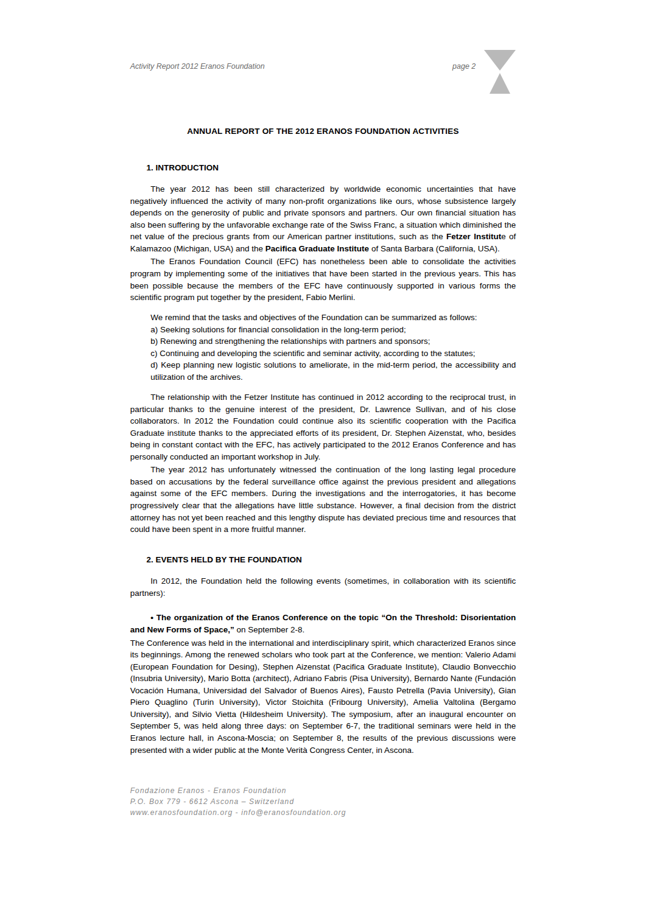Activity Report 2012 Eranos Foundation
page 2
ANNUAL REPORT OF THE 2012 ERANOS FOUNDATION ACTIVITIES
1. INTRODUCTION
The year 2012 has been still characterized by worldwide economic uncertainties that have negatively influenced the activity of many non-profit organizations like ours, whose subsistence largely depends on the generosity of public and private sponsors and partners. Our own financial situation has also been suffering by the unfavorable exchange rate of the Swiss Franc, a situation which diminished the net value of the precious grants from our American partner institutions, such as the Fetzer Institute of Kalamazoo (Michigan, USA) and the Pacifica Graduate Institute of Santa Barbara (California, USA).
The Eranos Foundation Council (EFC) has nonetheless been able to consolidate the activities program by implementing some of the initiatives that have been started in the previous years. This has been possible because the members of the EFC have continuously supported in various forms the scientific program put together by the president, Fabio Merlini.
We remind that the tasks and objectives of the Foundation can be summarized as follows:
a) Seeking solutions for financial consolidation in the long-term period;
b) Renewing and strengthening the relationships with partners and sponsors;
c) Continuing and developing the scientific and seminar activity, according to the statutes;
d) Keep planning new logistic solutions to ameliorate, in the mid-term period, the accessibility and utilization of the archives.
The relationship with the Fetzer Institute has continued in 2012 according to the reciprocal trust, in particular thanks to the genuine interest of the president, Dr. Lawrence Sullivan, and of his close collaborators. In 2012 the Foundation could continue also its scientific cooperation with the Pacifica Graduate institute thanks to the appreciated efforts of its president, Dr. Stephen Aizenstat, who, besides being in constant contact with the EFC, has actively participated to the 2012 Eranos Conference and has personally conducted an important workshop in July.
The year 2012 has unfortunately witnessed the continuation of the long lasting legal procedure based on accusations by the federal surveillance office against the previous president and allegations against some of the EFC members. During the investigations and the interrogatories, it has become progressively clear that the allegations have little substance. However, a final decision from the district attorney has not yet been reached and this lengthy dispute has deviated precious time and resources that could have been spent in a more fruitful manner.
2. EVENTS HELD BY THE FOUNDATION
In 2012, the Foundation held the following events (sometimes, in collaboration with its scientific partners):
• The organization of the Eranos Conference on the topic “On the Threshold: Disorientation and New Forms of Space,” on September 2-8.
The Conference was held in the international and interdisciplinary spirit, which characterized Eranos since its beginnings. Among the renewed scholars who took part at the Conference, we mention: Valerio Adami (European Foundation for Desing), Stephen Aizenstat (Pacifica Graduate Institute), Claudio Bonvecchio (Insubria University), Mario Botta (architect), Adriano Fabris (Pisa University), Bernardo Nante (Fundación Vocación Humana, Universidad del Salvador of Buenos Aires), Fausto Petrella (Pavia University), Gian Piero Quaglino (Turin University), Victor Stoichita (Fribourg University), Amelia Valtolina (Bergamo University), and Silvio Vietta (Hildesheim University). The symposium, after an inaugural encounter on September 5, was held along three days: on September 6-7, the traditional seminars were held in the Eranos lecture hall, in Ascona-Moscia; on September 8, the results of the previous discussions were presented with a wider public at the Monte Verità Congress Center, in Ascona.
Fondazione Eranos - Eranos Foundation
P.O. Box 779 - 6612 Ascona – Switzerland
www.eranosfoundation.org - info@eranosfoundation.org